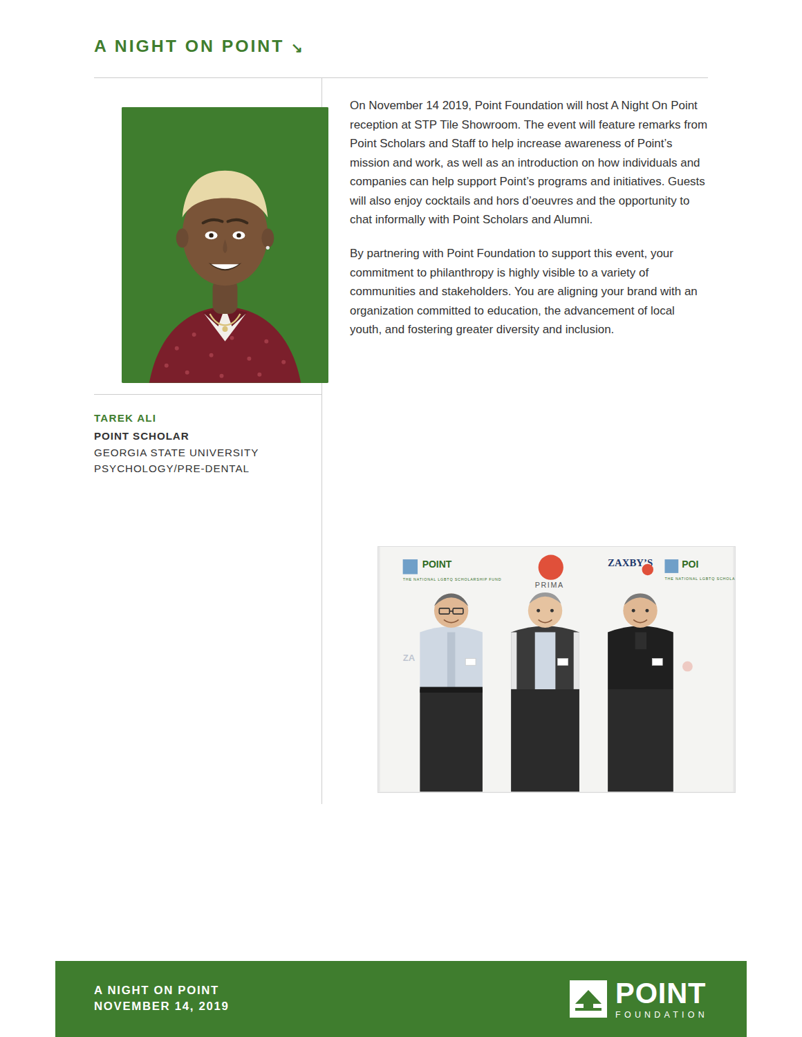A Night on Point ↘
Tarek Ali
Point Scholar
Georgia State University
Psychology/Pre-Dental
On November 14 2019, Point Foundation will host A Night On Point reception at STP Tile Showroom. The event will feature remarks from Point Scholars and Staff to help increase awareness of Point’s mission and work, as well as an introduction on how individuals and companies can help support Point’s programs and initiatives. Guests will also enjoy cocktails and hors d’oeuvres and the opportunity to chat informally with Point Scholars and Alumni.
By partnering with Point Foundation to support this event, your commitment to philanthropy is highly visible to a variety of communities and stakeholders. You are aligning your brand with an organization committed to education, the advancement of local youth, and fostering greater diversity and inclusion.
POINT THE NATIONAL LGBTQ SCHOLARSHIP FUND PRIMA ZAXBY’S POI THE NATIONAL LGBTQ SCHOLA ZA PO
A Night on Point
November 14, 2019
POINT FOUNDATION